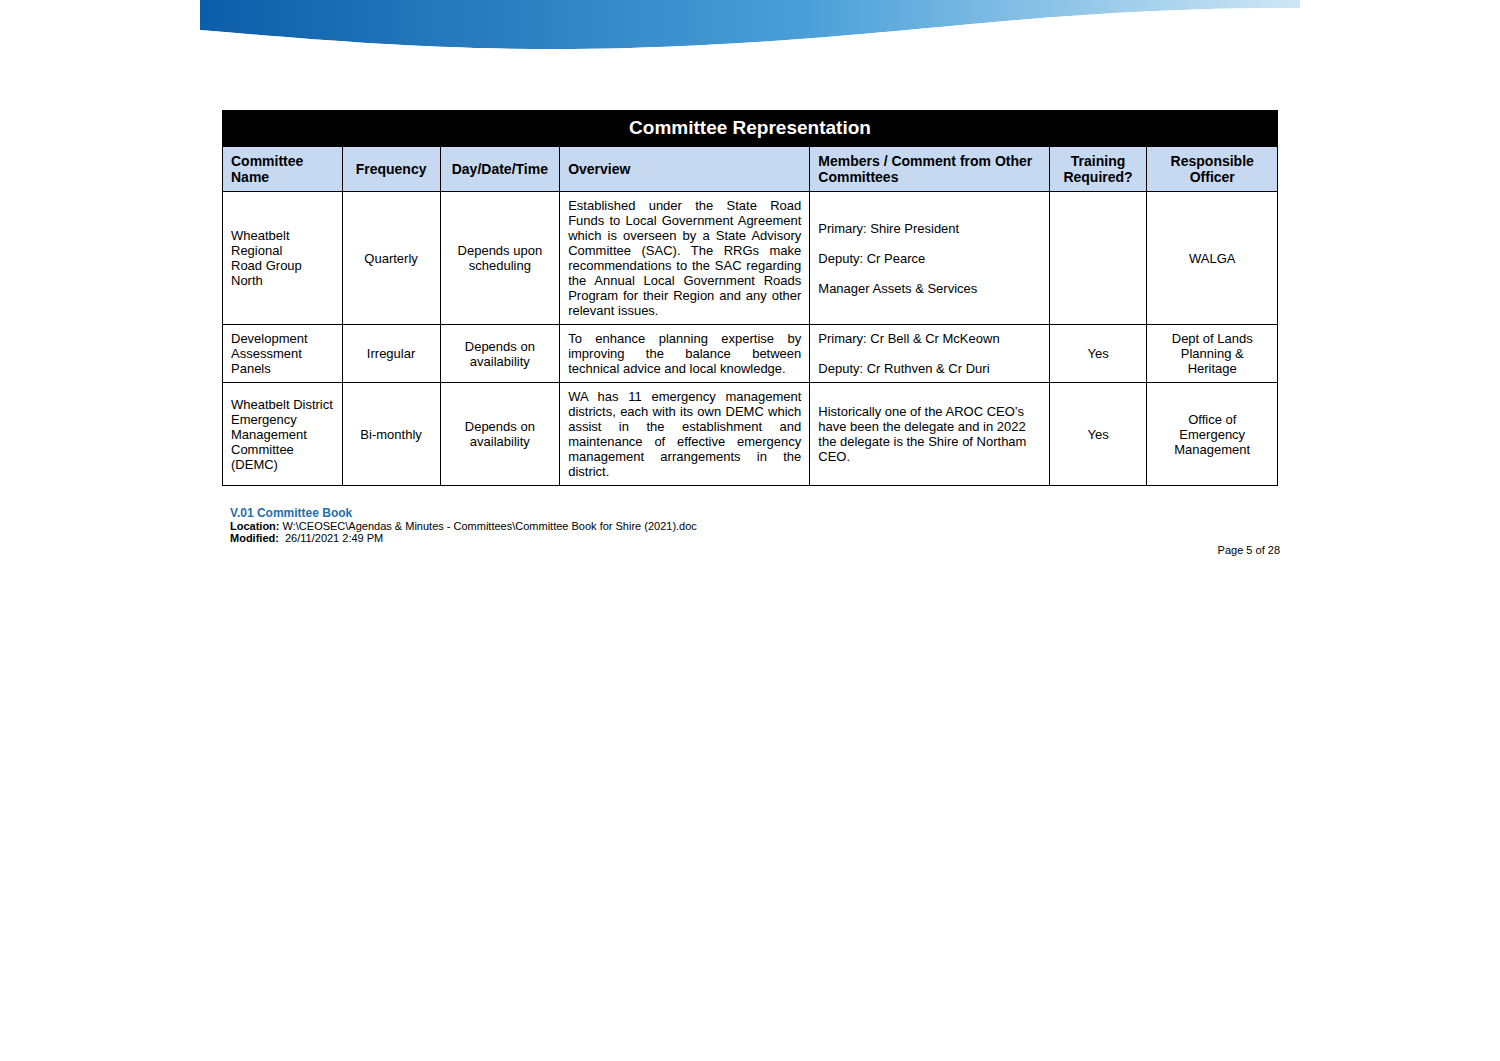Committee Representation
| Committee Name | Frequency | Day/Date/Time | Overview | Members / Comment from Other Committees | Training Required? | Responsible Officer |
| --- | --- | --- | --- | --- | --- | --- |
| Wheatbelt Regional Road Group North | Quarterly | Depends upon scheduling | Established under the State Road Funds to Local Government Agreement which is overseen by a State Advisory Committee (SAC). The RRGs make recommendations to the SAC regarding the Annual Local Government Roads Program for their Region and any other relevant issues. | Primary: Shire President Deputy: Cr Pearce Manager Assets & Services | | WALGA |
| Development Assessment Panels | Irregular | Depends on availability | To enhance planning expertise by improving the balance between technical advice and local knowledge. | Primary: Cr Bell & Cr McKeown Deputy: Cr Ruthven & Cr Duri | Yes | Dept of Lands Planning & Heritage |
| Wheatbelt District Emergency Management Committee (DEMC) | Bi-monthly | Depends on availability | WA has 11 emergency management districts, each with its own DEMC which assist in the establishment and maintenance of effective emergency management arrangements in the district. | Historically one of the AROC CEO’s have been the delegate and in 2022 the delegate is the Shire of Northam CEO. | Yes | Office of Emergency Management |
V.01 Committee Book
Location: W:\CEOSEC\Agendas & Minutes - Committees\Committee Book for Shire (2021).doc
Modified: 26/11/2021 2:49 PM
Page 5 of 28